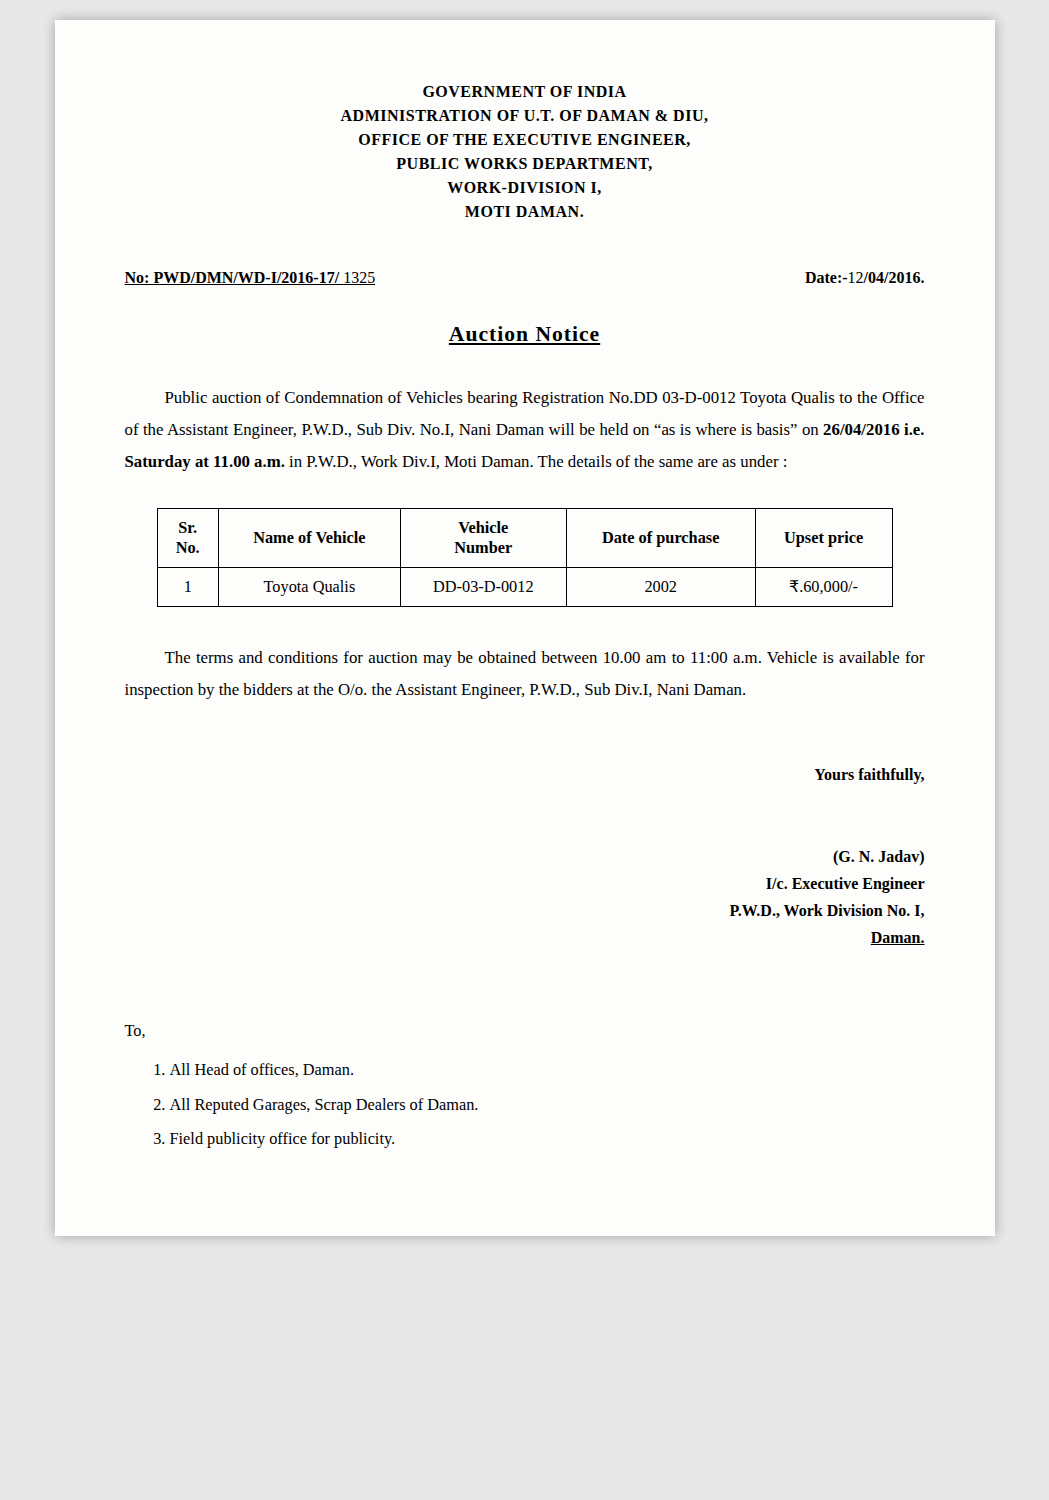Government of India
Administration of U.T. of Daman & Diu,
Office of the Executive Engineer,
Public Works Department,
Work-Division I,
Moti Daman.
No: PWD/DMN/WD-I/2016-17/ 1325 Date:-12/04/2016.
Auction Notice
Public auction of Condemnation of Vehicles bearing Registration No.DD 03-D-0012 Toyota Qualis to the Office of the Assistant Engineer, P.W.D., Sub Div. No.I, Nani Daman will be held on “as is where is basis” on 26/04/2016 i.e. Saturday at 11.00 a.m. in P.W.D., Work Div.I, Moti Daman. The details of the same are as under :
| Sr. No. | Name of Vehicle | Vehicle Number | Date of purchase | Upset price |
| --- | --- | --- | --- | --- |
| 1 | Toyota Qualis | DD-03-D-0012 | 2002 | ₹ .60,000/- |
The terms and conditions for auction may be obtained between 10.00 am to 11:00 a.m. Vehicle is available for inspection by the bidders at the O/o. the Assistant Engineer, P.W.D., Sub Div.I, Nani Daman.
Yours faithfully,
(G. N. Jadav)
I/c. Executive Engineer
P.W.D., Work Division No. I,
Daman.
To,
All Head of offices, Daman.
All Reputed Garages, Scrap Dealers of Daman.
Field publicity office for publicity.